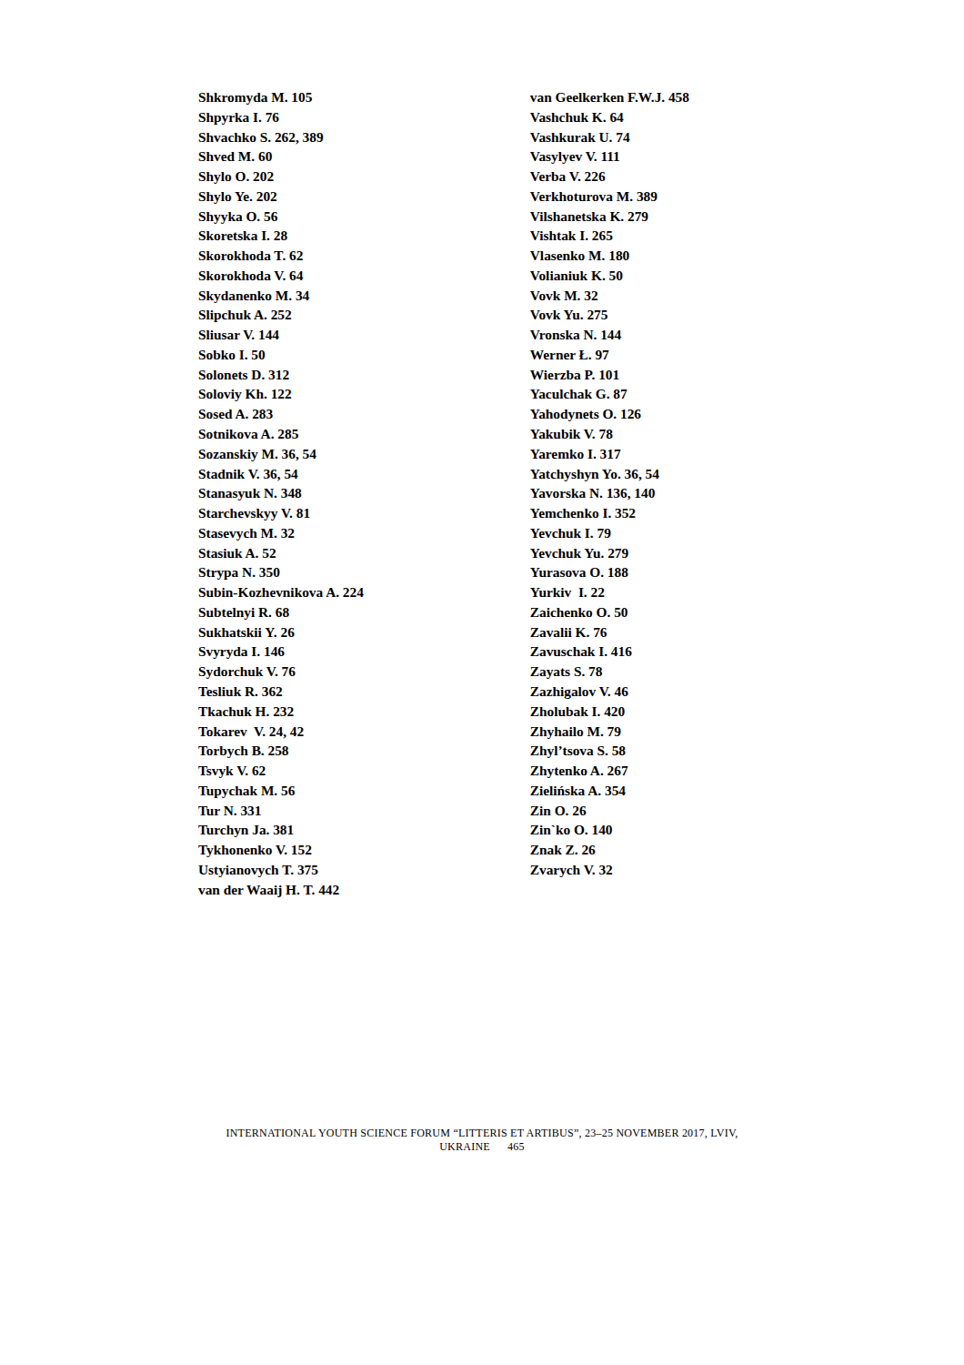Shkromyda M. 105
Shpyrka I. 76
Shvachko S. 262, 389
Shved M. 60
Shylo O. 202
Shylo Ye. 202
Shyyka O. 56
Skoretska I. 28
Skorokhoda T. 62
Skorokhoda V. 64
Skydanenko M. 34
Slipchuk A. 252
Sliusar V. 144
Sobko I. 50
Solonets D. 312
Soloviy Kh. 122
Sosed A. 283
Sotnikova A. 285
Sozanskiy M. 36, 54
Stadnik V. 36, 54
Stanasyuk N. 348
Starchevskyy V. 81
Stasevych M. 32
Stasiuk A. 52
Strypa N. 350
Subin-Kozhevnikova A. 224
Subtelnyi R. 68
Sukhatskii Y. 26
Svyryda I. 146
Sydorchuk V. 76
Tesliuk R. 362
Tkachuk H. 232
Tokarev V. 24, 42
Torbych B. 258
Tsvyk V. 62
Tupychak M. 56
Tur N. 331
Turchyn Ja. 381
Tykhonenko V. 152
Ustyianovych T. 375
van der Waaij H. T. 442
van Geelkerken F.W.J. 458
Vashchuk K. 64
Vashkurak U. 74
Vasylyev V. 111
Verba V. 226
Verkhoturova M. 389
Vilshanetska K. 279
Vishtak I. 265
Vlasenko M. 180
Volianiuk K. 50
Vovk M. 32
Vovk Yu. 275
Vronska N. 144
Werner Ł. 97
Wierzba P. 101
Yaculchak G. 87
Yahodynets O. 126
Yakubik V. 78
Yaremko I. 317
Yatchyshyn Yo. 36, 54
Yavorska N. 136, 140
Yemchenko I. 352
Yevchuk I. 79
Yevchuk Yu. 279
Yurasova O. 188
Yurkiv I. 22
Zaichenko O. 50
Zavalii K. 76
Zavuschak I. 416
Zayats S. 78
Zazhigalov V. 46
Zholubak I. 420
Zhyhailo M. 79
Zhyl’tsova S. 58
Zhytenko A. 267
Zielińska A. 354
Zin O. 26
Zin`ko O. 140
Znak Z. 26
Zvarych V. 32
INTERNATIONAL YOUTH SCIENCE FORUM “LITTERIS ET ARTIBUS”, 23–25 NOVEMBER 2017, LVIV, UKRAINE465